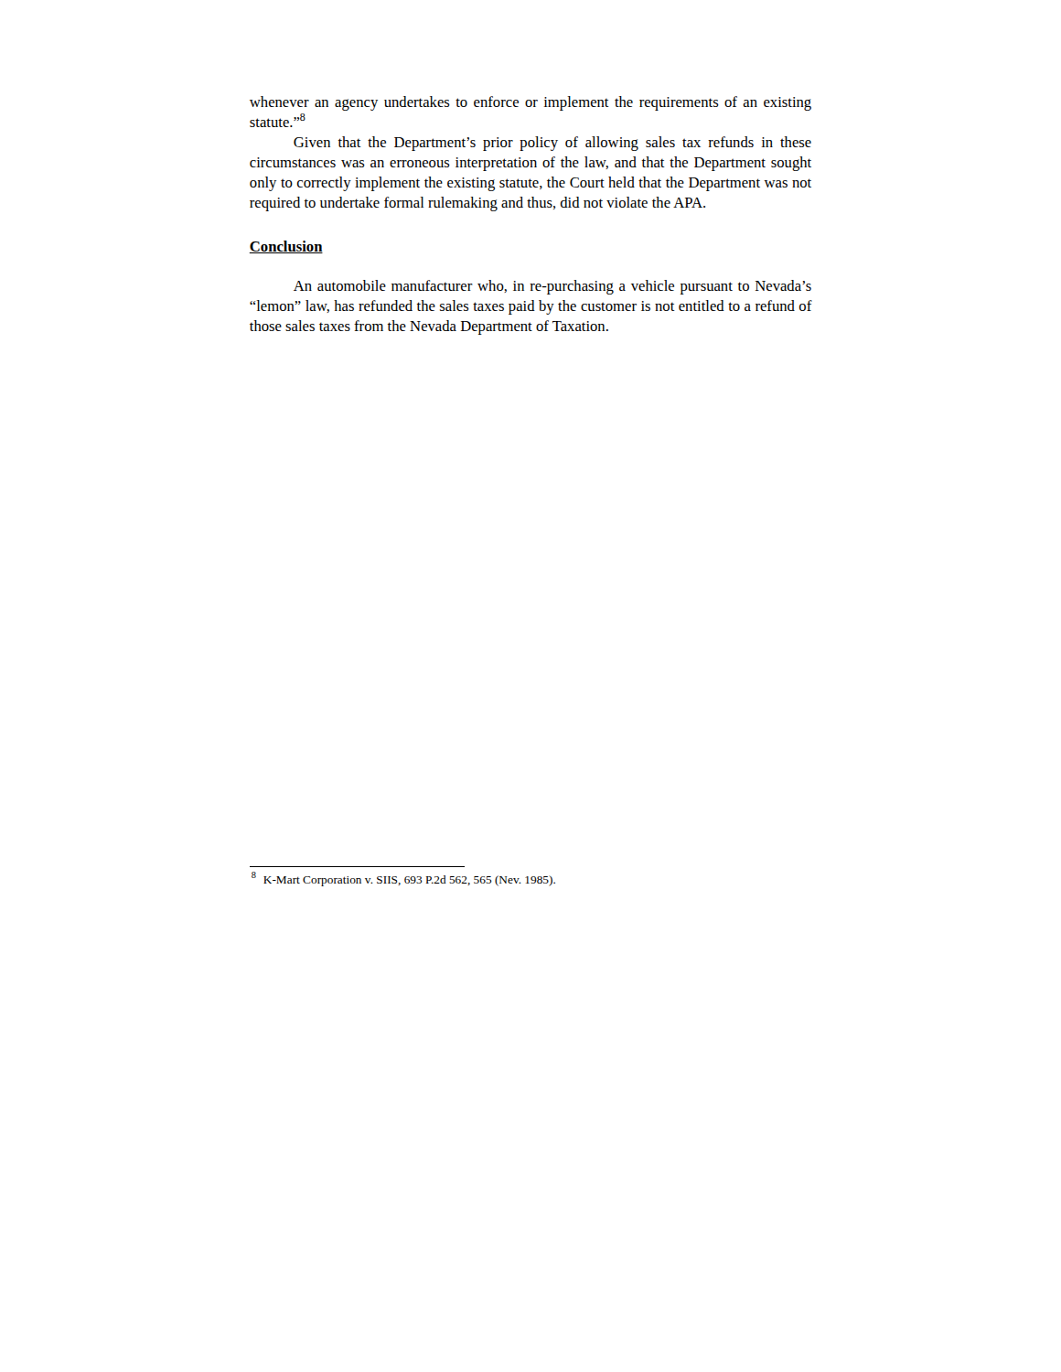whenever an agency undertakes to enforce or implement the requirements of an existing statute.”8
Given that the Department’s prior policy of allowing sales tax refunds in these circumstances was an erroneous interpretation of the law, and that the Department sought only to correctly implement the existing statute, the Court held that the Department was not required to undertake formal rulemaking and thus, did not violate the APA.
Conclusion
An automobile manufacturer who, in re-purchasing a vehicle pursuant to Nevada’s “lemon” law, has refunded the sales taxes paid by the customer is not entitled to a refund of those sales taxes from the Nevada Department of Taxation.
8 K-Mart Corporation v. SIIS, 693 P.2d 562, 565 (Nev. 1985).